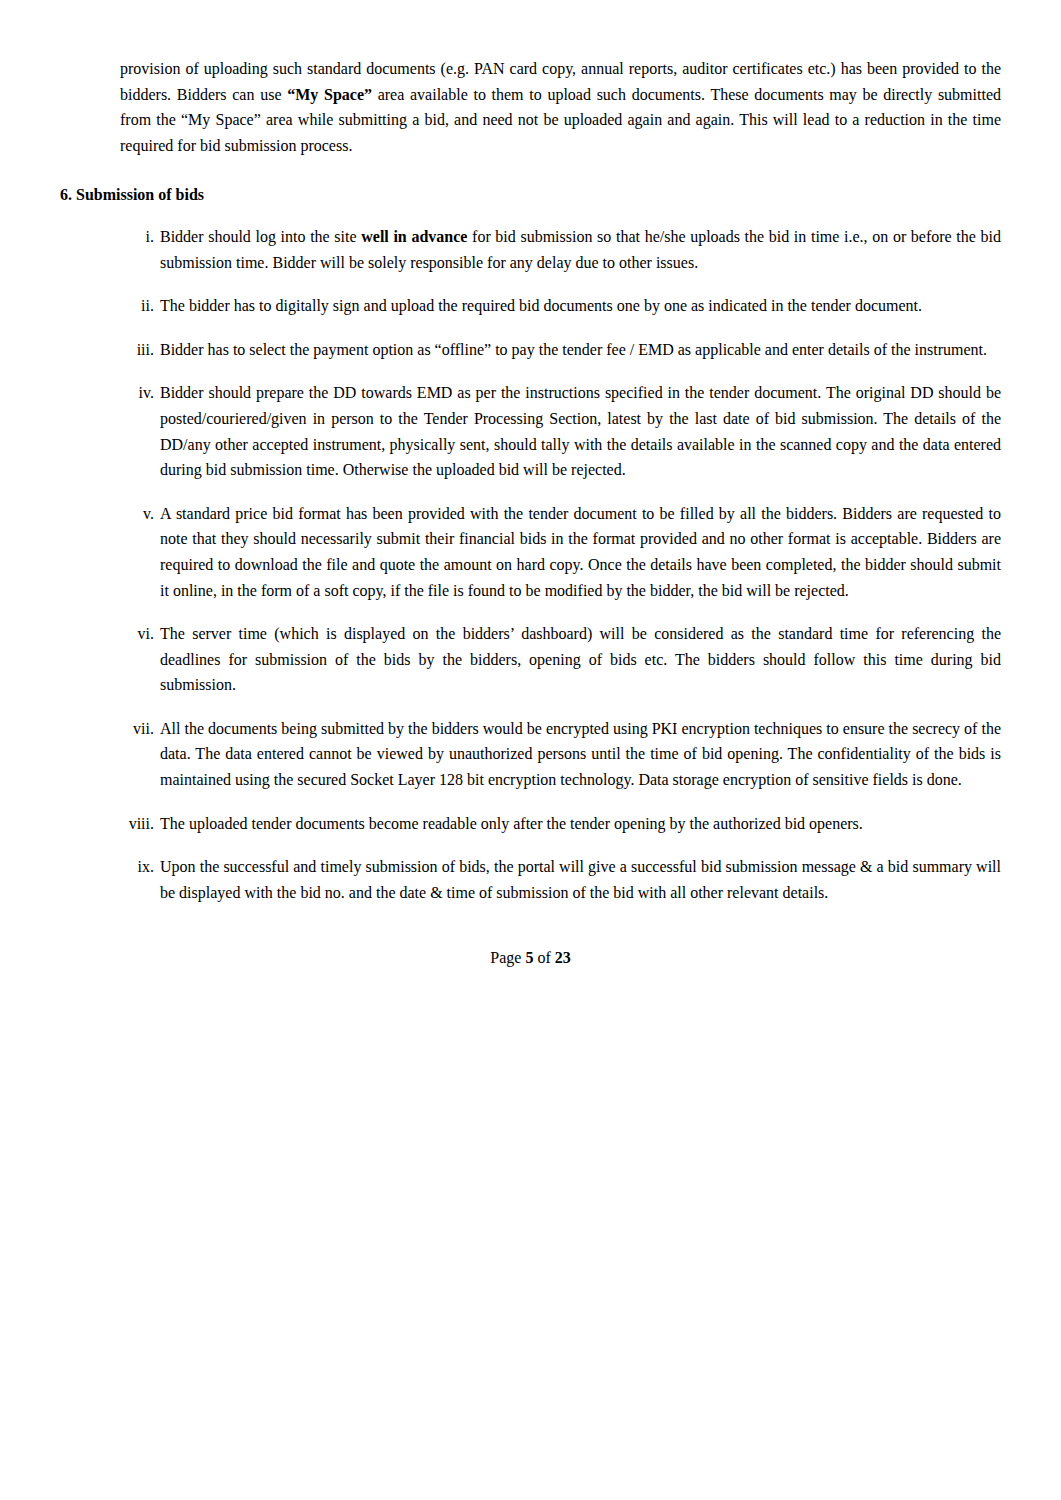provision of uploading such standard documents (e.g. PAN card copy, annual reports, auditor certificates etc.) has been provided to the bidders. Bidders can use “My Space” area available to them to upload such documents. These documents may be directly submitted from the “My Space” area while submitting a bid, and need not be uploaded again and again. This will lead to a reduction in the time required for bid submission process.
6. Submission of bids
Bidder should log into the site well in advance for bid submission so that he/she uploads the bid in time i.e., on or before the bid submission time. Bidder will be solely responsible for any delay due to other issues.
The bidder has to digitally sign and upload the required bid documents one by one as indicated in the tender document.
Bidder has to select the payment option as “offline” to pay the tender fee / EMD as applicable and enter details of the instrument.
Bidder should prepare the DD towards EMD as per the instructions specified in the tender document. The original DD should be posted/couriered/given in person to the Tender Processing Section, latest by the last date of bid submission. The details of the DD/any other accepted instrument, physically sent, should tally with the details available in the scanned copy and the data entered during bid submission time. Otherwise the uploaded bid will be rejected.
A standard price bid format has been provided with the tender document to be filled by all the bidders. Bidders are requested to note that they should necessarily submit their financial bids in the format provided and no other format is acceptable. Bidders are required to download the file and quote the amount on hard copy. Once the details have been completed, the bidder should submit it online, in the form of a soft copy, if the file is found to be modified by the bidder, the bid will be rejected.
The server time (which is displayed on the bidders’ dashboard) will be considered as the standard time for referencing the deadlines for submission of the bids by the bidders, opening of bids etc. The bidders should follow this time during bid submission.
All the documents being submitted by the bidders would be encrypted using PKI encryption techniques to ensure the secrecy of the data. The data entered cannot be viewed by unauthorized persons until the time of bid opening. The confidentiality of the bids is maintained using the secured Socket Layer 128 bit encryption technology. Data storage encryption of sensitive fields is done.
The uploaded tender documents become readable only after the tender opening by the authorized bid openers.
Upon the successful and timely submission of bids, the portal will give a successful bid submission message & a bid summary will be displayed with the bid no. and the date & time of submission of the bid with all other relevant details.
Page 5 of 23